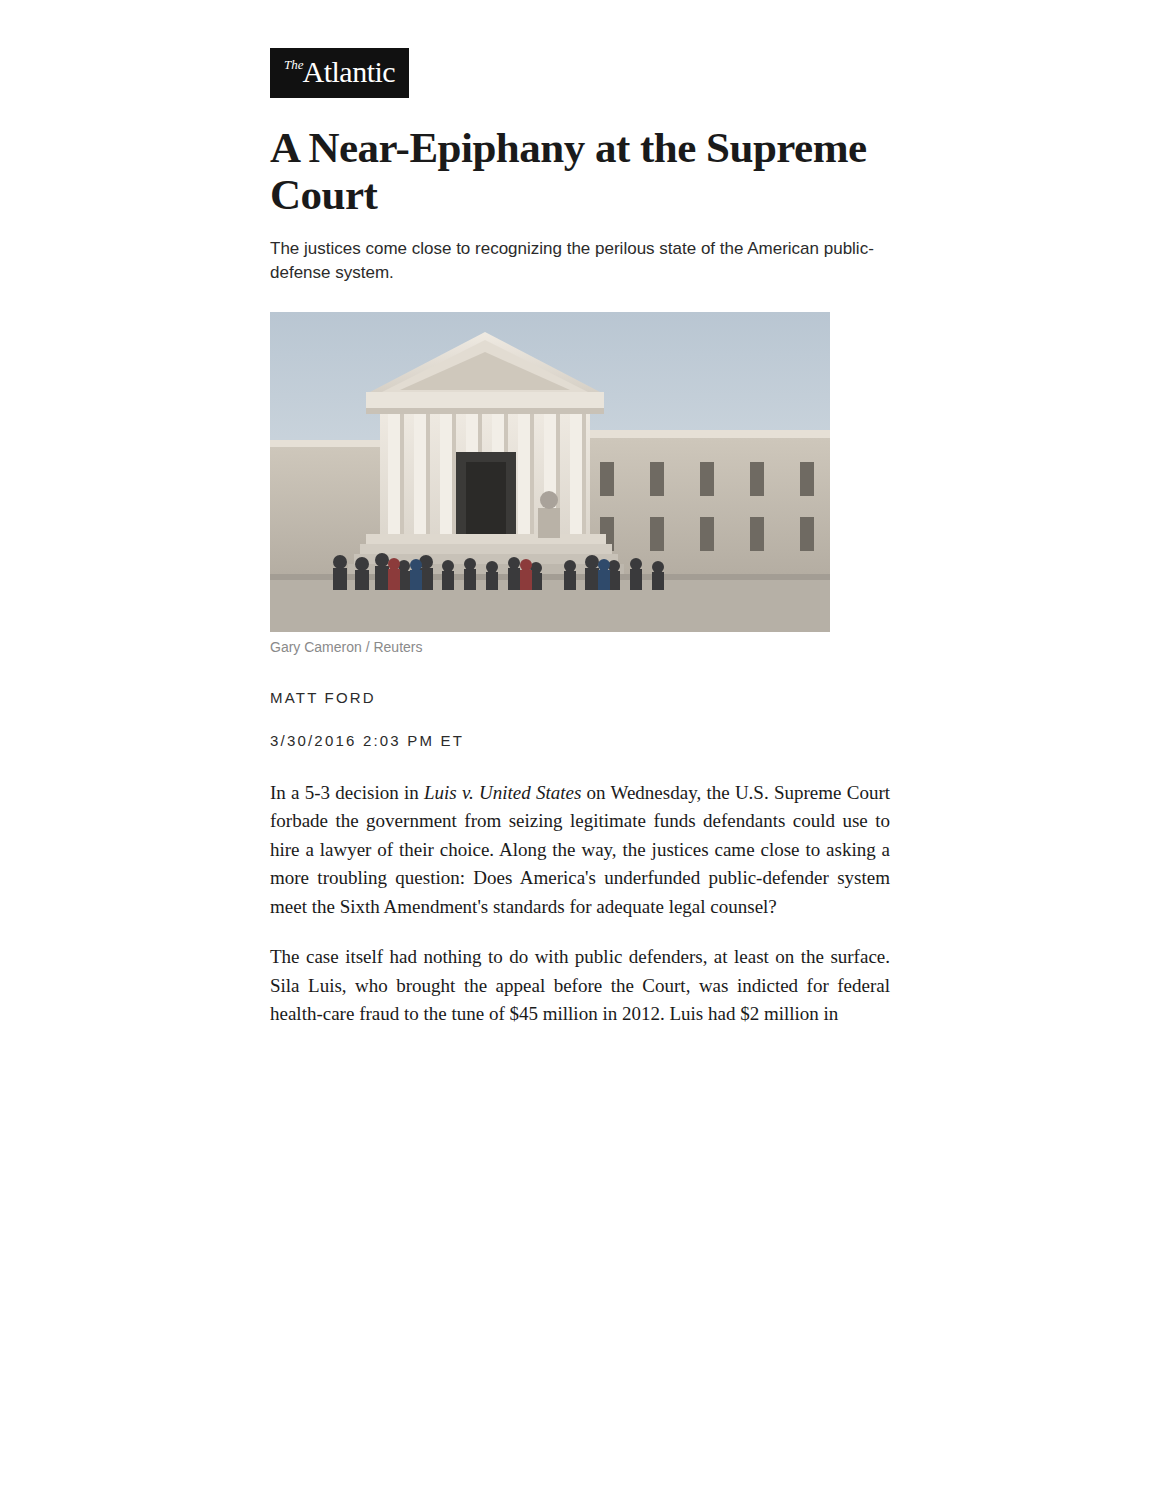The Atlantic
A Near-Epiphany at the Supreme Court
The justices come close to recognizing the perilous state of the American public-defense system.
Gary Cameron / Reuters
Matt Ford
3/30/2016 2:03 PM ET
In a 5-3 decision in Luis v. United States on Wednesday, the U.S. Supreme Court forbade the government from seizing legitimate funds defendants could use to hire a lawyer of their choice. Along the way, the justices came close to asking a more troubling question: Does America's underfunded public-defender system meet the Sixth Amendment's standards for adequate legal counsel?
The case itself had nothing to do with public defenders, at least on the surface. Sila Luis, who brought the appeal before the Court, was indicted for federal health-care fraud to the tune of $45 million in 2012. Luis had $2 million in